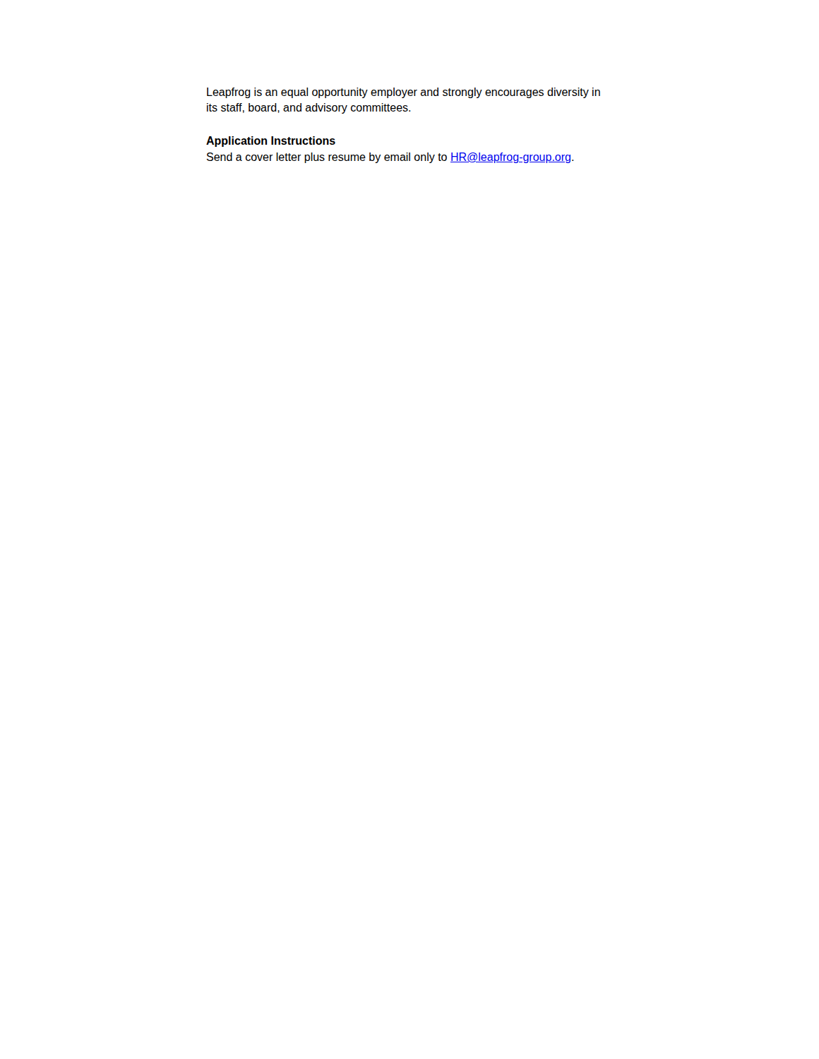Leapfrog is an equal opportunity employer and strongly encourages diversity in its staff, board, and advisory committees.
Application Instructions
Send a cover letter plus resume by email only to HR@leapfrog-group.org.